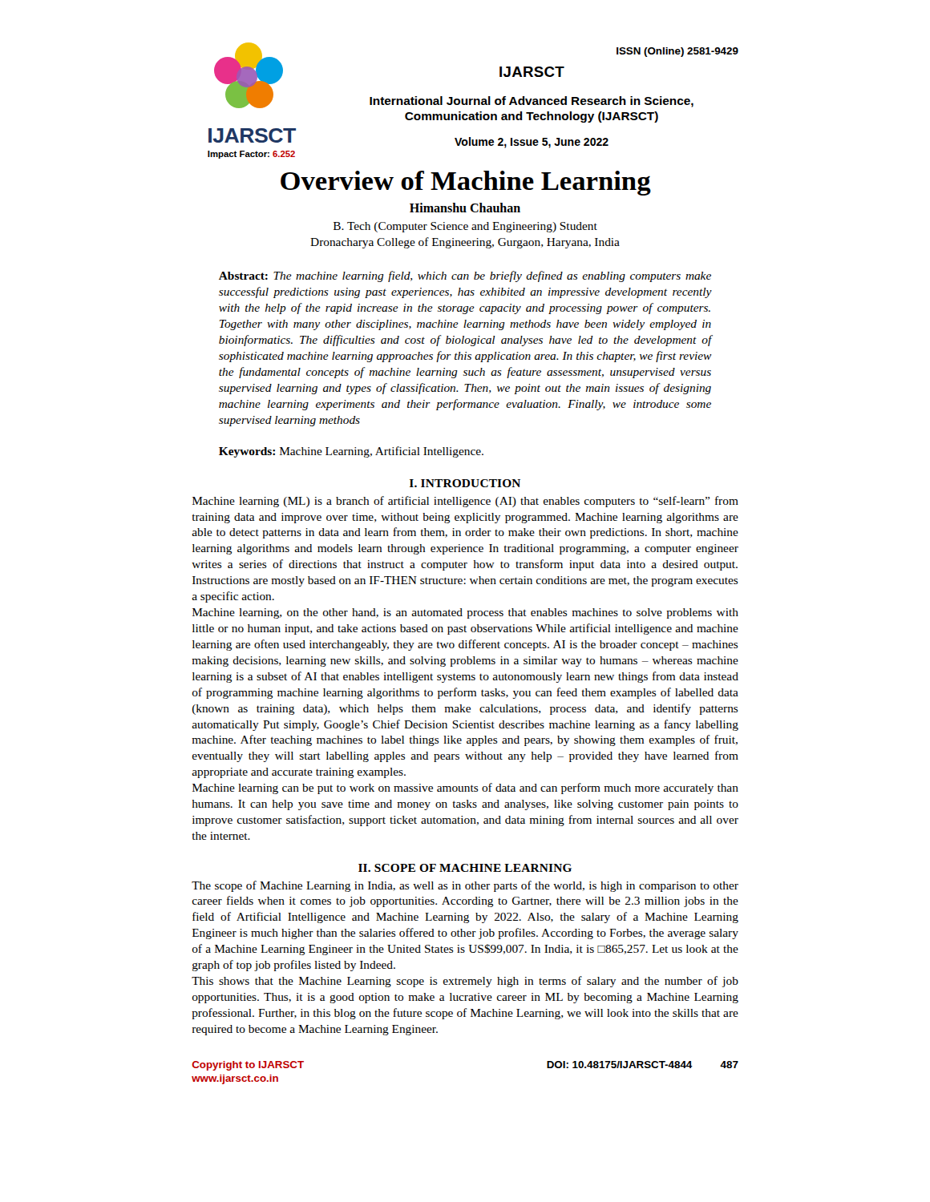IJARSCT
Impact Factor: 6.252
ISSN (Online) 2581-9429
IJARSCT
International Journal of Advanced Research in Science, Communication and Technology (IJARSCT)
Volume 2, Issue 5, June 2022
Overview of Machine Learning
Himanshu Chauhan
B. Tech (Computer Science and Engineering) Student
Dronacharya College of Engineering, Gurgaon, Haryana, India
Abstract: The machine learning field, which can be briefly defined as enabling computers make successful predictions using past experiences, has exhibited an impressive development recently with the help of the rapid increase in the storage capacity and processing power of computers. Together with many other disciplines, machine learning methods have been widely employed in bioinformatics. The difficulties and cost of biological analyses have led to the development of sophisticated machine learning approaches for this application area. In this chapter, we first review the fundamental concepts of machine learning such as feature assessment, unsupervised versus supervised learning and types of classification. Then, we point out the main issues of designing machine learning experiments and their performance evaluation. Finally, we introduce some supervised learning methods
Keywords: Machine Learning, Artificial Intelligence.
I. INTRODUCTION
Machine learning (ML) is a branch of artificial intelligence (AI) that enables computers to “self-learn” from training data and improve over time, without being explicitly programmed. Machine learning algorithms are able to detect patterns in data and learn from them, in order to make their own predictions. In short, machine learning algorithms and models learn through experience In traditional programming, a computer engineer writes a series of directions that instruct a computer how to transform input data into a desired output. Instructions are mostly based on an IF-THEN structure: when certain conditions are met, the program executes a specific action.
Machine learning, on the other hand, is an automated process that enables machines to solve problems with little or no human input, and take actions based on past observations While artificial intelligence and machine learning are often used interchangeably, they are two different concepts. AI is the broader concept – machines making decisions, learning new skills, and solving problems in a similar way to humans – whereas machine learning is a subset of AI that enables intelligent systems to autonomously learn new things from data instead of programming machine learning algorithms to perform tasks, you can feed them examples of labelled data (known as training data), which helps them make calculations, process data, and identify patterns automatically Put simply, Google’s Chief Decision Scientist describes machine learning as a fancy labelling machine. After teaching machines to label things like apples and pears, by showing them examples of fruit, eventually they will start labelling apples and pears without any help – provided they have learned from appropriate and accurate training examples.
Machine learning can be put to work on massive amounts of data and can perform much more accurately than humans. It can help you save time and money on tasks and analyses, like solving customer pain points to improve customer satisfaction, support ticket automation, and data mining from internal sources and all over the internet.
II. SCOPE OF MACHINE LEARNING
The scope of Machine Learning in India, as well as in other parts of the world, is high in comparison to other career fields when it comes to job opportunities. According to Gartner, there will be 2.3 million jobs in the field of Artificial Intelligence and Machine Learning by 2022. Also, the salary of a Machine Learning Engineer is much higher than the salaries offered to other job profiles. According to Forbes, the average salary of a Machine Learning Engineer in the United States is US$99,007. In India, it is □865,257. Let us look at the graph of top job profiles listed by Indeed.
This shows that the Machine Learning scope is extremely high in terms of salary and the number of job opportunities. Thus, it is a good option to make a lucrative career in ML by becoming a Machine Learning professional. Further, in this blog on the future scope of Machine Learning, we will look into the skills that are required to become a Machine Learning Engineer.
Copyright to IJARSCT www.ijarsct.co.in
DOI: 10.48175/IJARSCT-4844
487